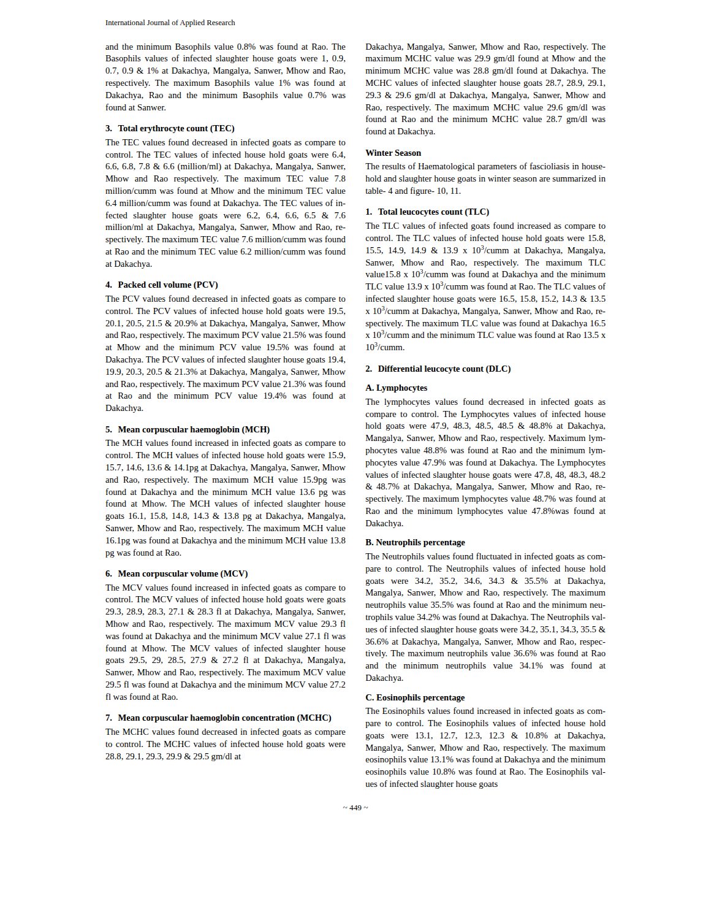International Journal of Applied Research
and the minimum Basophils value 0.8% was found at Rao. The Basophils values of infected slaughter house goats were 1, 0.9, 0.7, 0.9 & 1% at Dakachya, Mangalya, Sanwer, Mhow and Rao, respectively. The maximum Basophils value 1% was found at Dakachya, Rao and the minimum Basophils value 0.7% was found at Sanwer.
3. Total erythrocyte count (TEC)
The TEC values found decreased in infected goats as compare to control. The TEC values of infected house hold goats were 6.4, 6.6, 6.8, 7.8 & 6.6 (million/ml) at Dakachya, Mangalya, Sanwer, Mhow and Rao respectively. The maximum TEC value 7.8 million/cumm was found at Mhow and the minimum TEC value 6.4 million/cumm was found at Dakachya. The TEC values of infected slaughter house goats were 6.2, 6.4, 6.6, 6.5 & 7.6 million/ml at Dakachya, Mangalya, Sanwer, Mhow and Rao, respectively. The maximum TEC value 7.6 million/cumm was found at Rao and the minimum TEC value 6.2 million/cumm was found at Dakachya.
4. Packed cell volume (PCV)
The PCV values found decreased in infected goats as compare to control. The PCV values of infected house hold goats were 19.5, 20.1, 20.5, 21.5 & 20.9% at Dakachya, Mangalya, Sanwer, Mhow and Rao, respectively. The maximum PCV value 21.5% was found at Mhow and the minimum PCV value 19.5% was found at Dakachya. The PCV values of infected slaughter house goats 19.4, 19.9, 20.3, 20.5 & 21.3% at Dakachya, Mangalya, Sanwer, Mhow and Rao, respectively. The maximum PCV value 21.3% was found at Rao and the minimum PCV value 19.4% was found at Dakachya.
5. Mean corpuscular haemoglobin (MCH)
The MCH values found increased in infected goats as compare to control. The MCH values of infected house hold goats were 15.9, 15.7, 14.6, 13.6 & 14.1pg at Dakachya, Mangalya, Sanwer, Mhow and Rao, respectively. The maximum MCH value 15.9pg was found at Dakachya and the minimum MCH value 13.6 pg was found at Mhow. The MCH values of infected slaughter house goats 16.1, 15.8, 14.8, 14.3 & 13.8 pg at Dakachya, Mangalya, Sanwer, Mhow and Rao, respectively. The maximum MCH value 16.1pg was found at Dakachya and the minimum MCH value 13.8 pg was found at Rao.
6. Mean corpuscular volume (MCV)
The MCV values found increased in infected goats as compare to control. The MCV values of infected house hold goats were goats 29.3, 28.9, 28.3, 27.1 & 28.3 fl at Dakachya, Mangalya, Sanwer, Mhow and Rao, respectively. The maximum MCV value 29.3 fl was found at Dakachya and the minimum MCV value 27.1 fl was found at Mhow. The MCV values of infected slaughter house goats 29.5, 29, 28.5, 27.9 & 27.2 fl at Dakachya, Mangalya, Sanwer, Mhow and Rao, respectively. The maximum MCV value 29.5 fl was found at Dakachya and the minimum MCV value 27.2 fl was found at Rao.
7. Mean corpuscular haemoglobin concentration (MCHC)
The MCHC values found decreased in infected goats as compare to control. The MCHC values of infected house hold goats were 28.8, 29.1, 29.3, 29.9 & 29.5 gm/dl at
Dakachya, Mangalya, Sanwer, Mhow and Rao, respectively. The maximum MCHC value was 29.9 gm/dl found at Mhow and the minimum MCHC value was 28.8 gm/dl found at Dakachya. The MCHC values of infected slaughter house goats 28.7, 28.9, 29.1, 29.3 & 29.6 gm/dl at Dakachya, Mangalya, Sanwer, Mhow and Rao, respectively. The maximum MCHC value 29.6 gm/dl was found at Rao and the minimum MCHC value 28.7 gm/dl was found at Dakachya.
Winter Season
The results of Haematological parameters of fascioliasis in household and slaughter house goats in winter season are summarized in table- 4 and figure- 10, 11.
1. Total leucocytes count (TLC)
The TLC values of infected goats found increased as compare to control. The TLC values of infected house hold goats were 15.8, 15.5, 14.9, 14.9 & 13.9 x 103/cumm at Dakachya, Mangalya, Sanwer, Mhow and Rao, respectively. The maximum TLC value15.8 x 103/cumm was found at Dakachya and the minimum TLC value 13.9 x 103/cumm was found at Rao. The TLC values of infected slaughter house goats were 16.5, 15.8, 15.2, 14.3 & 13.5 x 103/cumm at Dakachya, Mangalya, Sanwer, Mhow and Rao, respectively. The maximum TLC value was found at Dakachya 16.5 x 103/cumm and the minimum TLC value was found at Rao 13.5 x 103/cumm.
2. Differential leucocyte count (DLC)
A. Lymphocytes
The lymphocytes values found decreased in infected goats as compare to control. The Lymphocytes values of infected house hold goats were 47.9, 48.3, 48.5, 48.5 & 48.8% at Dakachya, Mangalya, Sanwer, Mhow and Rao, respectively. Maximum lymphocytes value 48.8% was found at Rao and the minimum lymphocytes value 47.9% was found at Dakachya. The Lymphocytes values of infected slaughter house goats were 47.8, 48, 48.3, 48.2 & 48.7% at Dakachya, Mangalya, Sanwer, Mhow and Rao, respectively. The maximum lymphocytes value 48.7% was found at Rao and the minimum lymphocytes value 47.8%was found at Dakachya.
B. Neutrophils percentage
The Neutrophils values found fluctuated in infected goats as compare to control. The Neutrophils values of infected house hold goats were 34.2, 35.2, 34.6, 34.3 & 35.5% at Dakachya, Mangalya, Sanwer, Mhow and Rao, respectively. The maximum neutrophils value 35.5% was found at Rao and the minimum neutrophils value 34.2% was found at Dakachya. The Neutrophils values of infected slaughter house goats were 34.2, 35.1, 34.3, 35.5 & 36.6% at Dakachya, Mangalya, Sanwer, Mhow and Rao, respectively. The maximum neutrophils value 36.6% was found at Rao and the minimum neutrophils value 34.1% was found at Dakachya.
C. Eosinophils percentage
The Eosinophils values found increased in infected goats as compare to control. The Eosinophils values of infected house hold goats were 13.1, 12.7, 12.3, 12.3 & 10.8% at Dakachya, Mangalya, Sanwer, Mhow and Rao, respectively. The maximum eosinophils value 13.1% was found at Dakachya and the minimum eosinophils value 10.8% was found at Rao. The Eosinophils values of infected slaughter house goats
~ 449 ~